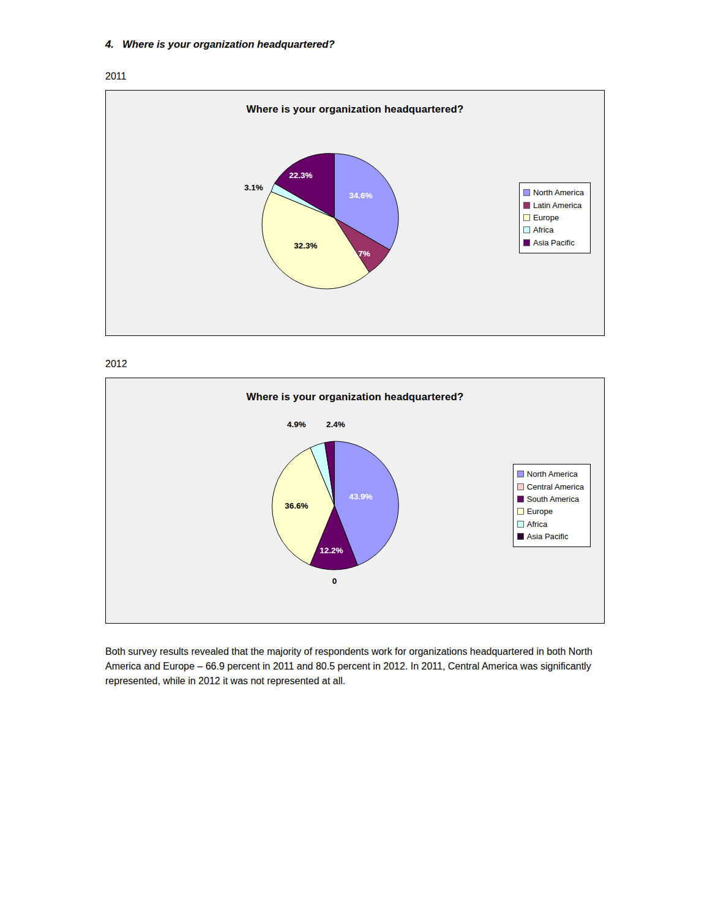4. Where is your organization headquartered?
2011
Where is your organization headquartered?
34.6% 7.7% 32.3% 22.3% 3.1%
North America
Latin America
Europe
Africa
Asia Pacific
2012
Where is your organization headquartered?
43.9% 12.2% 36.6% 4.9% 2.4% 0
North America
Central America
South America
Europe
Africa
Asia Pacific
Both survey results revealed that the majority of respondents work for organizations headquartered in both North America and Europe – 66.9 percent in 2011 and 80.5 percent in 2012. In 2011, Central America was significantly represented, while in 2012 it was not represented at all.